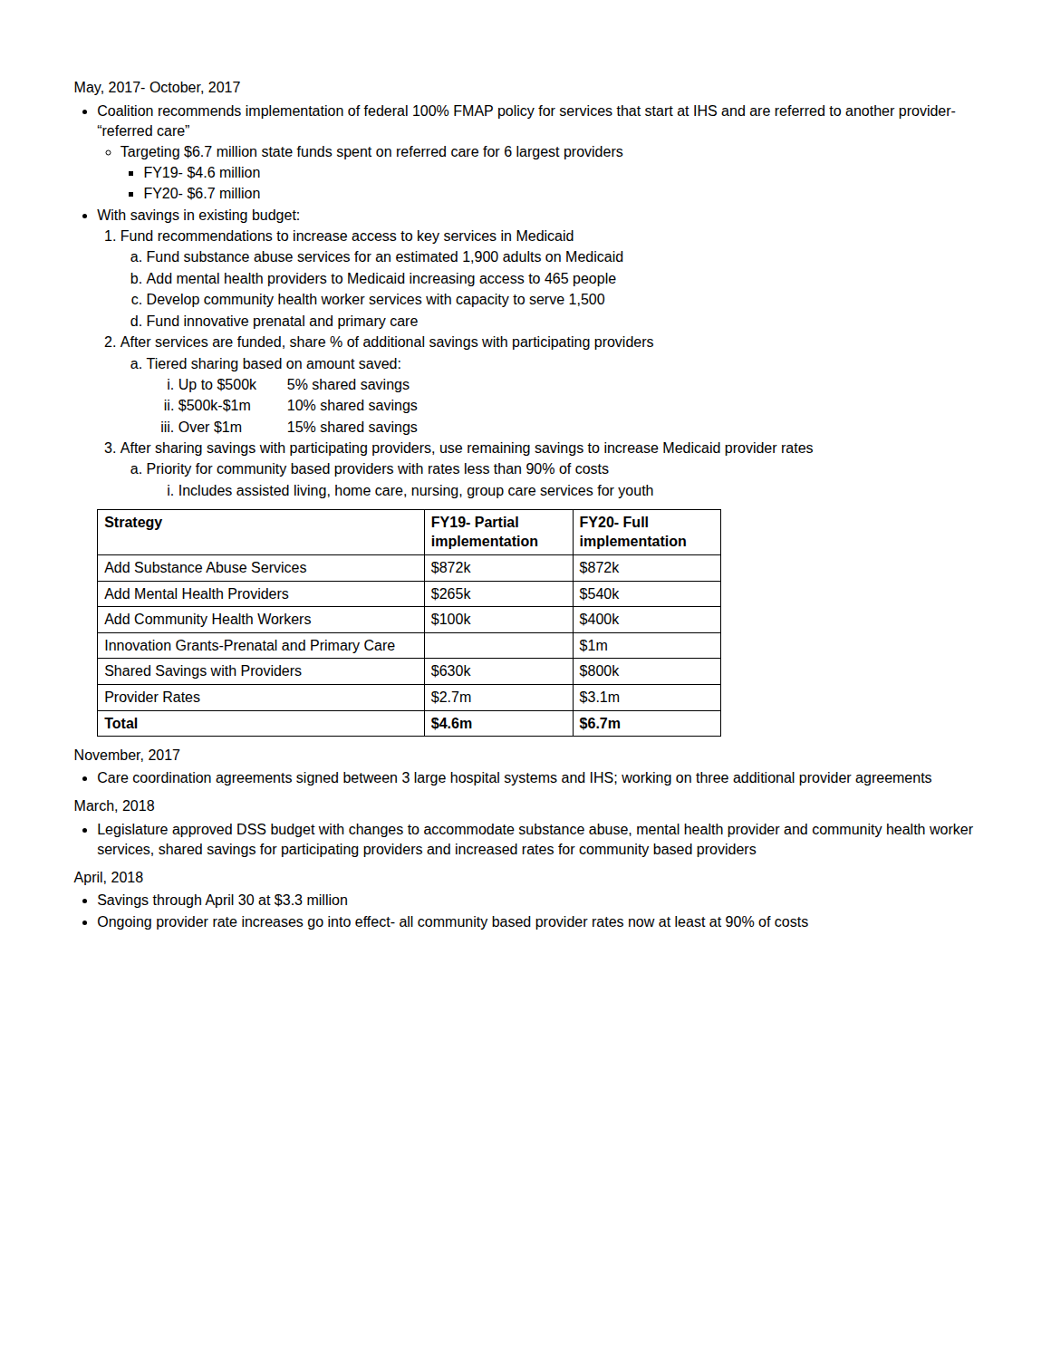May, 2017- October, 2017
Coalition recommends implementation of federal 100% FMAP policy for services that start at IHS and are referred to another provider- “referred care”
Targeting $6.7 million state funds spent on referred care for 6 largest providers
FY19- $4.6 million
FY20- $6.7 million
With savings in existing budget:
Fund recommendations to increase access to key services in Medicaid
Fund substance abuse services for an estimated 1,900 adults on Medicaid
Add mental health providers to Medicaid increasing access to 465 people
Develop community health worker services with capacity to serve 1,500
Fund innovative prenatal and primary care
After services are funded, share % of additional savings with participating providers
Tiered sharing based on amount saved:
Up to $500k5% shared savings
$500k-$1m10% shared savings
Over $1m15% shared savings
After sharing savings with participating providers, use remaining savings to increase Medicaid provider rates
Priority for community based providers with rates less than 90% of costs
Includes assisted living, home care, nursing, group care services for youth
| Strategy | FY19- Partial implementation | FY20- Full implementation |
| --- | --- | --- |
| Add Substance Abuse Services | $872k | $872k |
| Add Mental Health Providers | $265k | $540k |
| Add Community Health Workers | $100k | $400k |
| Innovation Grants-Prenatal and Primary Care | | $1m |
| Shared Savings with Providers | $630k | $800k |
| Provider Rates | $2.7m | $3.1m |
| Total | $4.6m | $6.7m |
November, 2017
Care coordination agreements signed between 3 large hospital systems and IHS; working on three additional provider agreements
March, 2018
Legislature approved DSS budget with changes to accommodate substance abuse, mental health provider and community health worker services, shared savings for participating providers and increased rates for community based providers
April, 2018
Savings through April 30 at $3.3 million
Ongoing provider rate increases go into effect- all community based provider rates now at least at 90% of costs